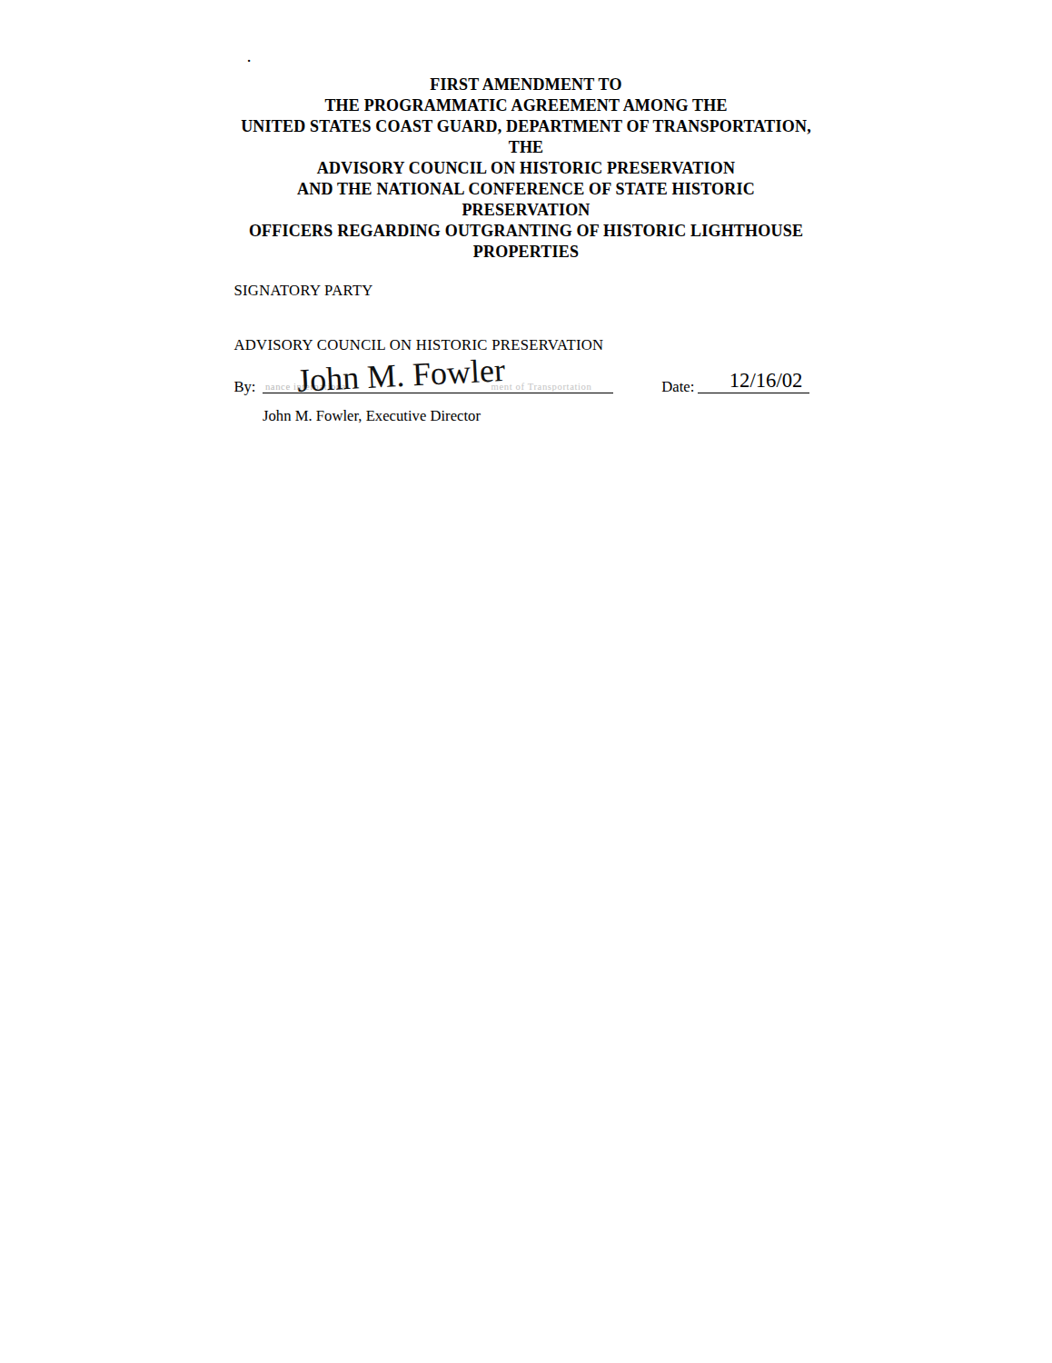.
First Amendment to the Programmatic Agreement among the United States Coast Guard, Department of Transportation, the Advisory Council on Historic Preservation and the National Conference of State Historic Preservation Officers regarding Outgranting of Historic Lighthouse Properties
SIGNATORY PARTY
ADVISORY COUNCIL ON HISTORIC PRESERVATION
By: nance internationa ment of Transportation John M. Fowler Date: 12/16/02
John M. Fowler, Executive Director